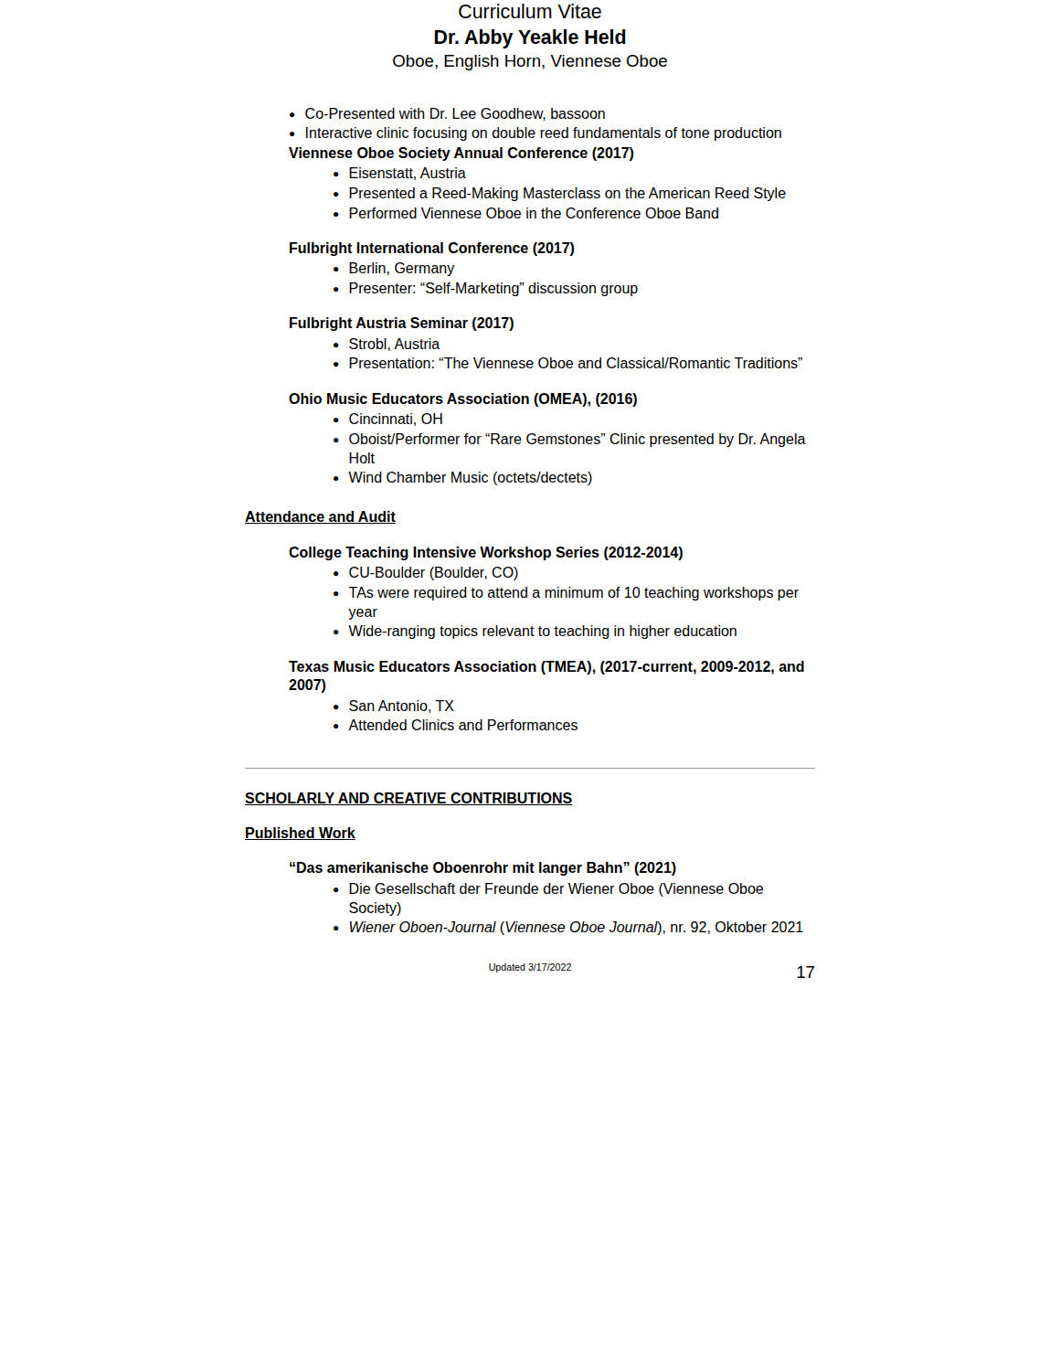Curriculum Vitae
Dr. Abby Yeakle Held
Oboe, English Horn, Viennese Oboe
Co-Presented with Dr. Lee Goodhew, bassoon
Interactive clinic focusing on double reed fundamentals of tone production
Viennese Oboe Society Annual Conference (2017)
Eisenstatt, Austria
Presented a Reed-Making Masterclass on the American Reed Style
Performed Viennese Oboe in the Conference Oboe Band
Fulbright International Conference (2017)
Berlin, Germany
Presenter: “Self-Marketing” discussion group
Fulbright Austria Seminar (2017)
Strobl, Austria
Presentation: “The Viennese Oboe and Classical/Romantic Traditions”
Ohio Music Educators Association (OMEA), (2016)
Cincinnati, OH
Oboist/Performer for “Rare Gemstones” Clinic presented by Dr. Angela Holt
Wind Chamber Music (octets/dectets)
Attendance and Audit
College Teaching Intensive Workshop Series (2012-2014)
CU-Boulder (Boulder, CO)
TAs were required to attend a minimum of 10 teaching workshops per year
Wide-ranging topics relevant to teaching in higher education
Texas Music Educators Association (TMEA), (2017-current, 2009-2012, and 2007)
San Antonio, TX
Attended Clinics and Performances
SCHOLARLY AND CREATIVE CONTRIBUTIONS
Published Work
“Das amerikanische Oboenrohr mit langer Bahn” (2021)
Die Gesellschaft der Freunde der Wiener Oboe (Viennese Oboe Society)
Wiener Oboen-Journal (Viennese Oboe Journal), nr. 92, Oktober 2021
Updated 3/17/2022 17